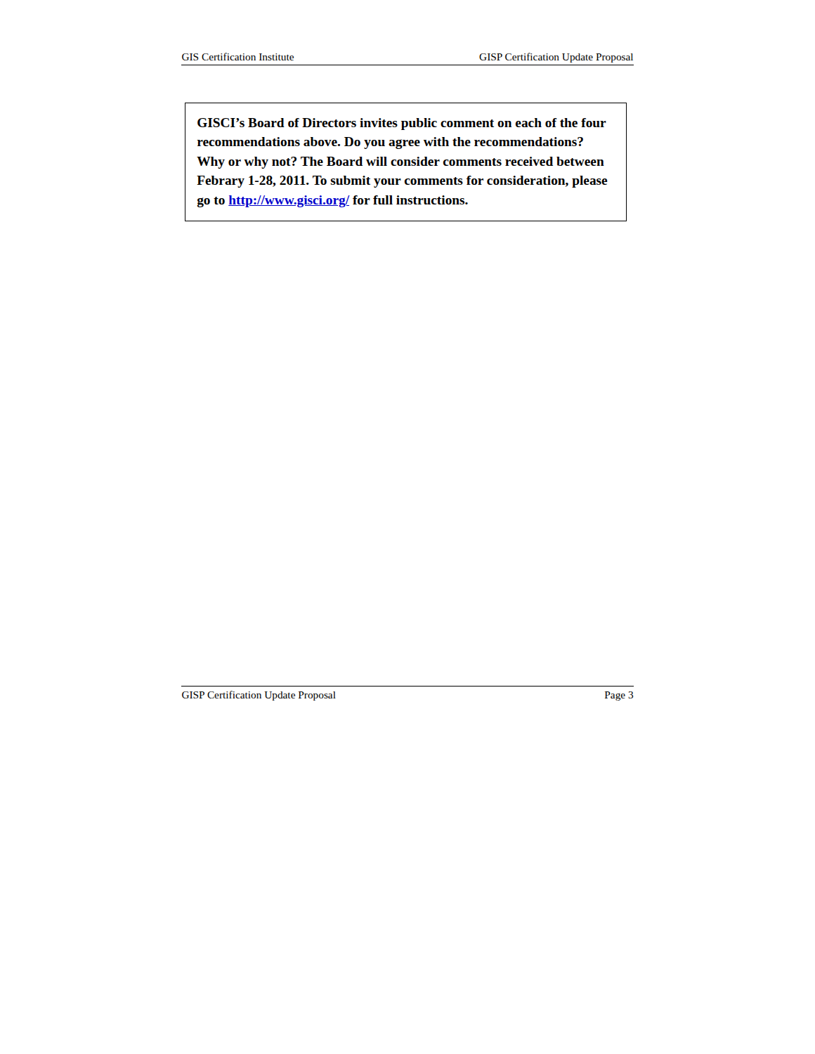GIS Certification Institute GISP Certification Update Proposal
GISCI’s Board of Directors invites public comment on each of the four recommendations above. Do you agree with the recommendations? Why or why not? The Board will consider comments received between Febrary 1-28, 2011. To submit your comments for consideration, please go to http://www.gisci.org/ for full instructions.
GISP Certification Update Proposal Page 3